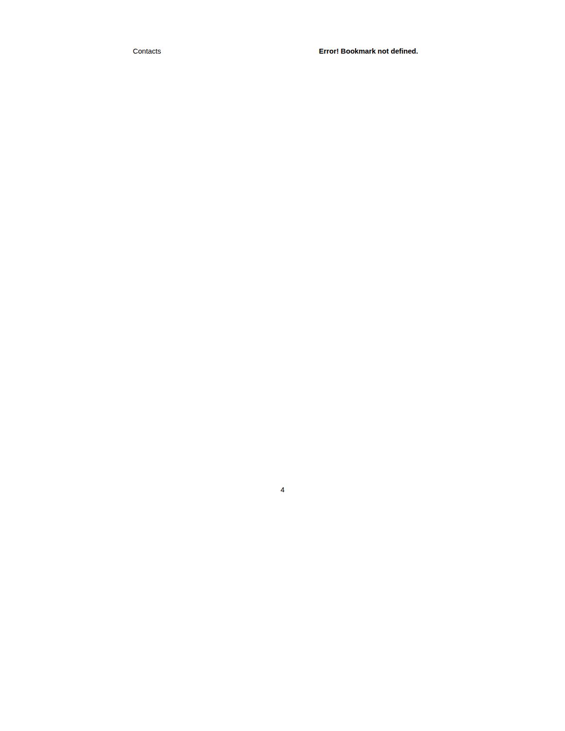Contacts Error! Bookmark not defined.
4